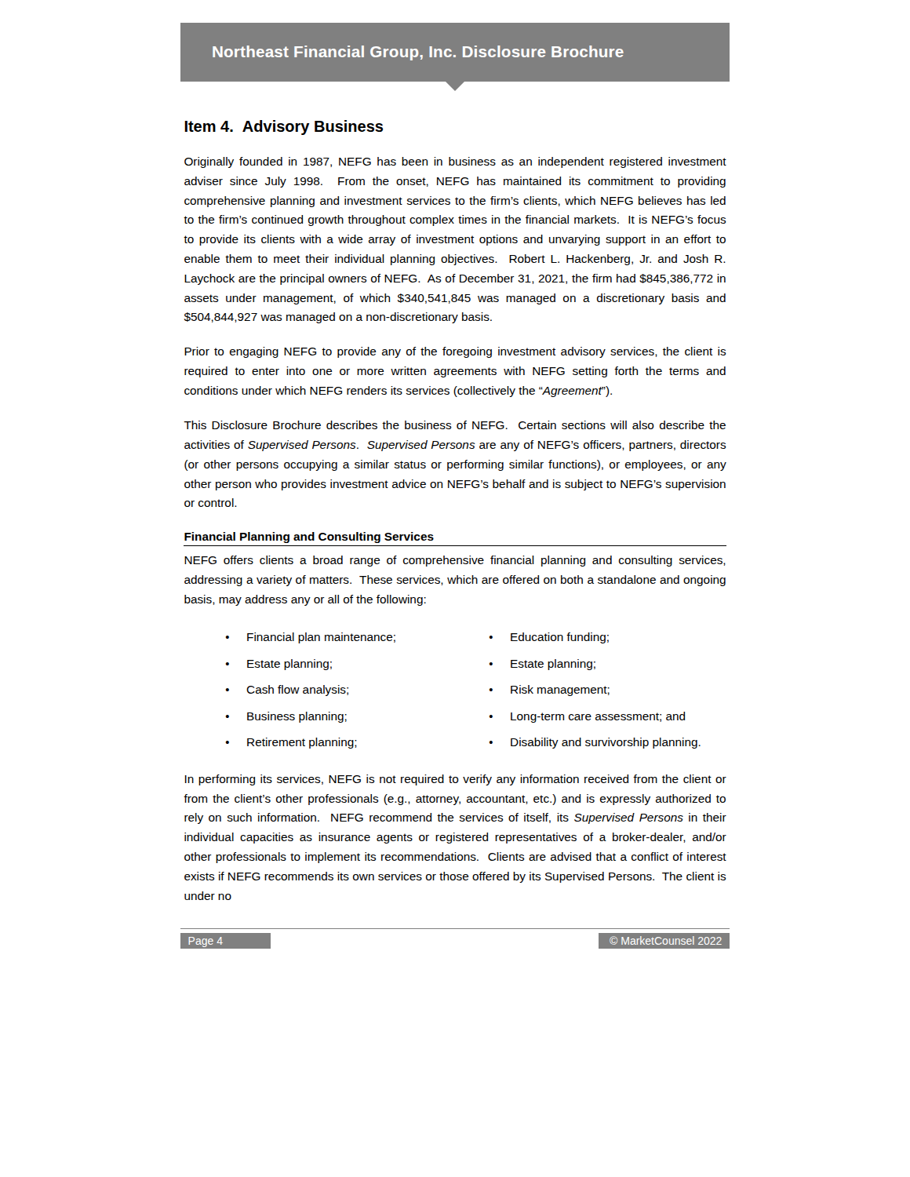Northeast Financial Group, Inc. Disclosure Brochure
Item 4. Advisory Business
Originally founded in 1987, NEFG has been in business as an independent registered investment adviser since July 1998. From the onset, NEFG has maintained its commitment to providing comprehensive planning and investment services to the firm’s clients, which NEFG believes has led to the firm’s continued growth throughout complex times in the financial markets. It is NEFG’s focus to provide its clients with a wide array of investment options and unvarying support in an effort to enable them to meet their individual planning objectives. Robert L. Hackenberg, Jr. and Josh R. Laychock are the principal owners of NEFG. As of December 31, 2021, the firm had $845,386,772 in assets under management, of which $340,541,845 was managed on a discretionary basis and $504,844,927 was managed on a non-discretionary basis.
Prior to engaging NEFG to provide any of the foregoing investment advisory services, the client is required to enter into one or more written agreements with NEFG setting forth the terms and conditions under which NEFG renders its services (collectively the “Agreement”).
This Disclosure Brochure describes the business of NEFG. Certain sections will also describe the activities of Supervised Persons. Supervised Persons are any of NEFG’s officers, partners, directors (or other persons occupying a similar status or performing similar functions), or employees, or any other person who provides investment advice on NEFG’s behalf and is subject to NEFG’s supervision or control.
Financial Planning and Consulting Services
NEFG offers clients a broad range of comprehensive financial planning and consulting services, addressing a variety of matters. These services, which are offered on both a standalone and ongoing basis, may address any or all of the following:
| Financial plan maintenance; | Education funding; |
| Estate planning; | Estate planning; |
| Cash flow analysis; | Risk management; |
| Business planning; | Long-term care assessment; and |
| Retirement planning; | Disability and survivorship planning. |
In performing its services, NEFG is not required to verify any information received from the client or from the client’s other professionals (e.g., attorney, accountant, etc.) and is expressly authorized to rely on such information. NEFG recommend the services of itself, its Supervised Persons in their individual capacities as insurance agents or registered representatives of a broker-dealer, and/or other professionals to implement its recommendations. Clients are advised that a conflict of interest exists if NEFG recommends its own services or those offered by its Supervised Persons. The client is under no
Page 4
© MarketCounsel 2022